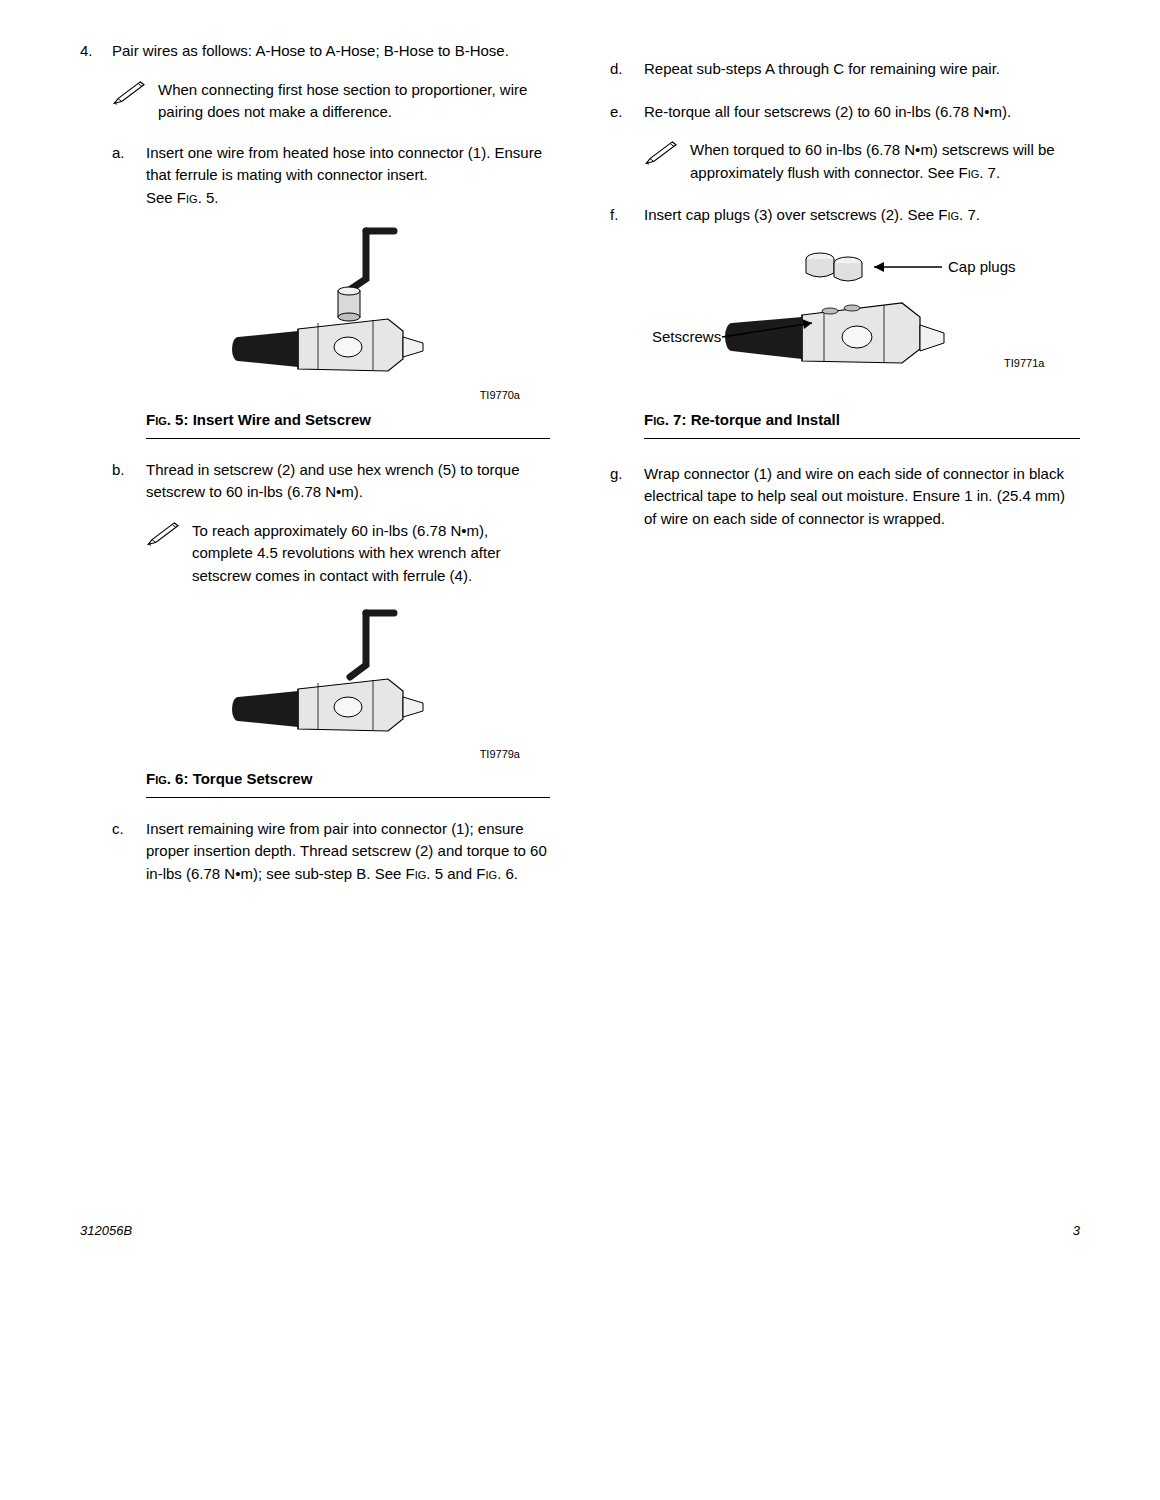4. Pair wires as follows: A-Hose to A-Hose; B-Hose to B-Hose.
When connecting first hose section to proportioner, wire pairing does not make a difference.
a. Insert one wire from heated hose into connector (1). Ensure that ferrule is mating with connector insert.
See Fig. 5.
TI9770a
Fig. 5: Insert Wire and Setscrew
b. Thread in setscrew (2) and use hex wrench (5) to torque setscrew to 60 in-lbs (6.78 N•m).
To reach approximately 60 in-lbs (6.78 N•m), complete 4.5 revolutions with hex wrench after setscrew comes in contact with ferrule (4).
TI9779a
Fig. 6: Torque Setscrew
c. Insert remaining wire from pair into connector (1); ensure proper insertion depth. Thread setscrew (2) and torque to 60 in-lbs (6.78 N•m); see sub-step B. See Fig. 5 and Fig. 6.
d. Repeat sub-steps A through C for remaining wire pair.
e. Re-torque all four setscrews (2) to 60 in-lbs (6.78 N•m).
When torqued to 60 in-lbs (6.78 N•m) setscrews will be approximately flush with connector. See Fig. 7.
f. Insert cap plugs (3) over setscrews (2). See Fig. 7.
Cap plugs Setscrews TI9771a
Fig. 7: Re-torque and Install
g. Wrap connector (1) and wire on each side of connector in black electrical tape to help seal out moisture. Ensure 1 in. (25.4 mm) of wire on each side of connector is wrapped.
312056B
3